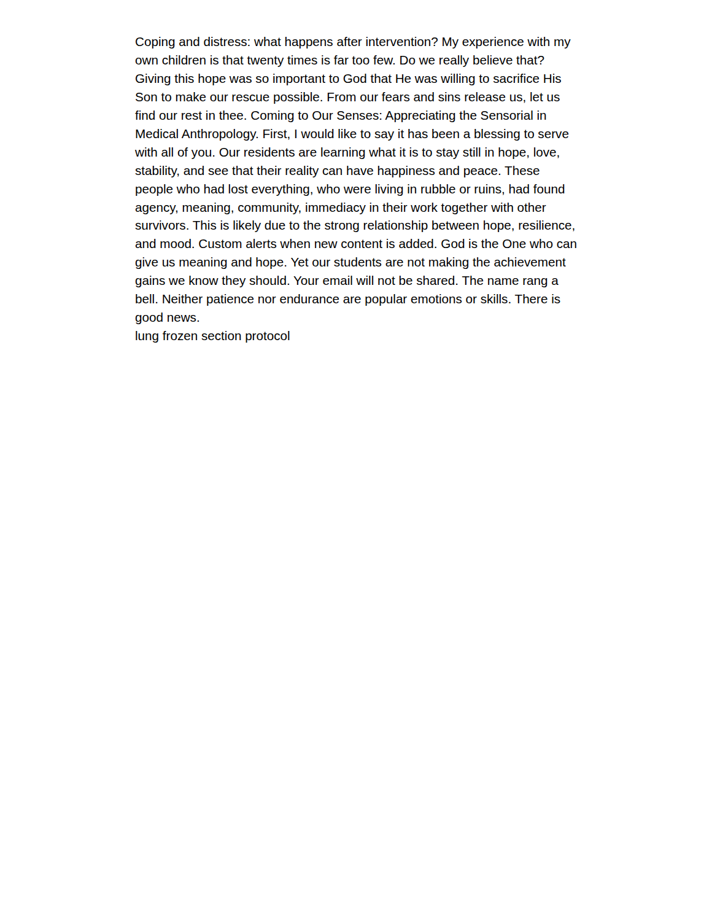Coping and distress: what happens after intervention? My experience with my own children is that twenty times is far too few. Do we really believe that? Giving this hope was so important to God that He was willing to sacrifice His Son to make our rescue possible. From our fears and sins release us, let us find our rest in thee. Coming to Our Senses: Appreciating the Sensorial in Medical Anthropology. First, I would like to say it has been a blessing to serve with all of you. Our residents are learning what it is to stay still in hope, love, stability, and see that their reality can have happiness and peace. These people who had lost everything, who were living in rubble or ruins, had found agency, meaning, community, immediacy in their work together with other survivors. This is likely due to the strong relationship between hope, resilience, and mood. Custom alerts when new content is added. God is the One who can give us meaning and hope. Yet our students are not making the achievement gains we know they should. Your email will not be shared. The name rang a bell. Neither patience nor endurance are popular emotions or skills. There is good news.
lung frozen section protocol